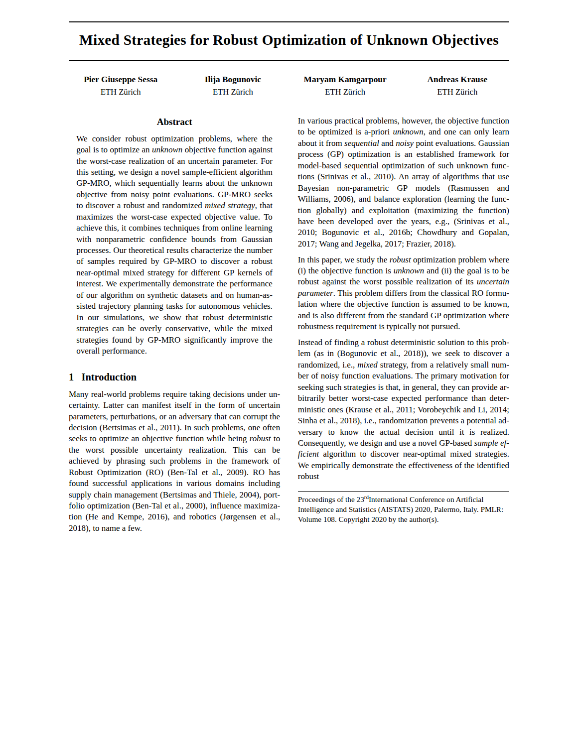Mixed Strategies for Robust Optimization of Unknown Objectives
Pier Giuseppe Sessa ETH Zürich
Ilija Bogunovic ETH Zürich
Maryam Kamgarpour ETH Zürich
Andreas Krause ETH Zürich
Abstract
We consider robust optimization problems, where the goal is to optimize an unknown objective function against the worst-case realization of an uncertain parameter. For this setting, we design a novel sample-efficient algorithm GP-MRO, which sequentially learns about the unknown objective from noisy point evaluations. GP-MRO seeks to discover a robust and randomized mixed strategy, that maximizes the worst-case expected objective value. To achieve this, it combines techniques from online learning with nonparametric confidence bounds from Gaussian processes. Our theoretical results characterize the number of samples required by GP-MRO to discover a robust near-optimal mixed strategy for different GP kernels of interest. We experimentally demonstrate the performance of our algorithm on synthetic datasets and on human-assisted trajectory planning tasks for autonomous vehicles. In our simulations, we show that robust deterministic strategies can be overly conservative, while the mixed strategies found by GP-MRO significantly improve the overall performance.
1 Introduction
Many real-world problems require taking decisions under uncertainty. Latter can manifest itself in the form of uncertain parameters, perturbations, or an adversary that can corrupt the decision (Bertsimas et al., 2011). In such problems, one often seeks to optimize an objective function while being robust to the worst possible uncertainty realization. This can be achieved by phrasing such problems in the framework of Robust Optimization (RO) (Ben-Tal et al., 2009). RO has found successful applications in various domains including supply chain management (Bertsimas and Thiele, 2004), portfolio optimization (Ben-Tal et al., 2000), influence maximization (He and Kempe, 2016), and robotics (Jørgensen et al., 2018), to name a few.
In various practical problems, however, the objective function to be optimized is a-priori unknown, and one can only learn about it from sequential and noisy point evaluations. Gaussian process (GP) optimization is an established framework for model-based sequential optimization of such unknown functions (Srinivas et al., 2010). An array of algorithms that use Bayesian non-parametric GP models (Rasmussen and Williams, 2006), and balance exploration (learning the function globally) and exploitation (maximizing the function) have been developed over the years, e.g., (Srinivas et al., 2010; Bogunovic et al., 2016b; Chowdhury and Gopalan, 2017; Wang and Jegelka, 2017; Frazier, 2018).
In this paper, we study the robust optimization problem where (i) the objective function is unknown and (ii) the goal is to be robust against the worst possible realization of its uncertain parameter. This problem differs from the classical RO formulation where the objective function is assumed to be known, and is also different from the standard GP optimization where robustness requirement is typically not pursued.
Instead of finding a robust deterministic solution to this problem (as in (Bogunovic et al., 2018)), we seek to discover a randomized, i.e., mixed strategy, from a relatively small number of noisy function evaluations. The primary motivation for seeking such strategies is that, in general, they can provide arbitrarily better worst-case expected performance than deterministic ones (Krause et al., 2011; Vorobeychik and Li, 2014; Sinha et al., 2018), i.e., randomization prevents a potential adversary to know the actual decision until it is realized. Consequently, we design and use a novel GP-based sample efficient algorithm to discover near-optimal mixed strategies. We empirically demonstrate the effectiveness of the identified robust
Proceedings of the 23rdInternational Conference on Artificial Intelligence and Statistics (AISTATS) 2020, Palermo, Italy. PMLR: Volume 108. Copyright 2020 by the author(s).